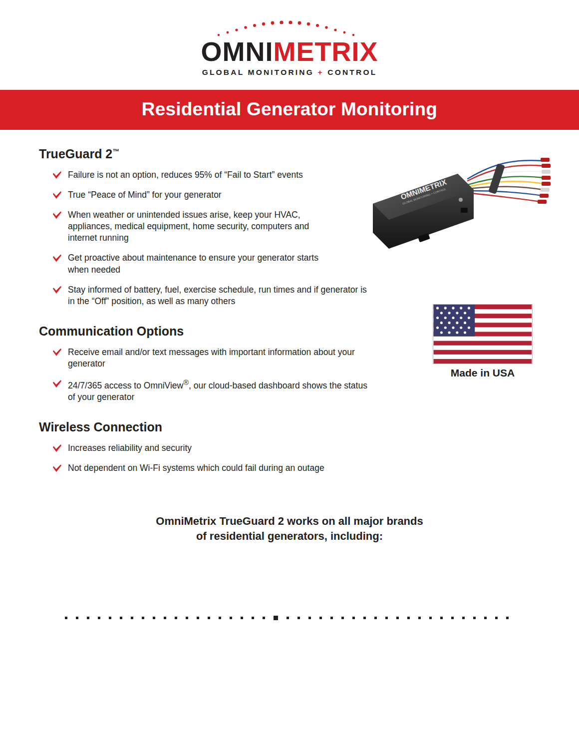OMNI METRIX
GLOBAL MONITORING + CONTROL
Residential Generator Monitoring
OMNIMETRIX GLOBAL MONITORING + CONTROL
TrueGuard 2™
Failure is not an option, reduces 95% of “Fail to Start” events
True “Peace of Mind” for your generator
When weather or unintended issues arise, keep your HVAC, appliances, medical equipment, home security, computers and internet running
Get proactive about maintenance to ensure your generator starts when needed
Stay informed of battery, fuel, exercise schedule, run times and if generator is in the “Off” position, as well as many others
Made in USA
Communication Options
Receive email and/or text messages with important information about your generator
24/7/365 access to OmniView®, our cloud-based dashboard shows the status of your generator
Wireless Connection
Increases reliability and security
Not dependent on Wi-Fi systems which could fail during an outage
OmniMetrix TrueGuard 2 works on all major brands
of residential generators, including:
GENERAC ®
KOHLER ® GENERATORS
CAT ®
Cummins ®
BRIGGS&STRATTON